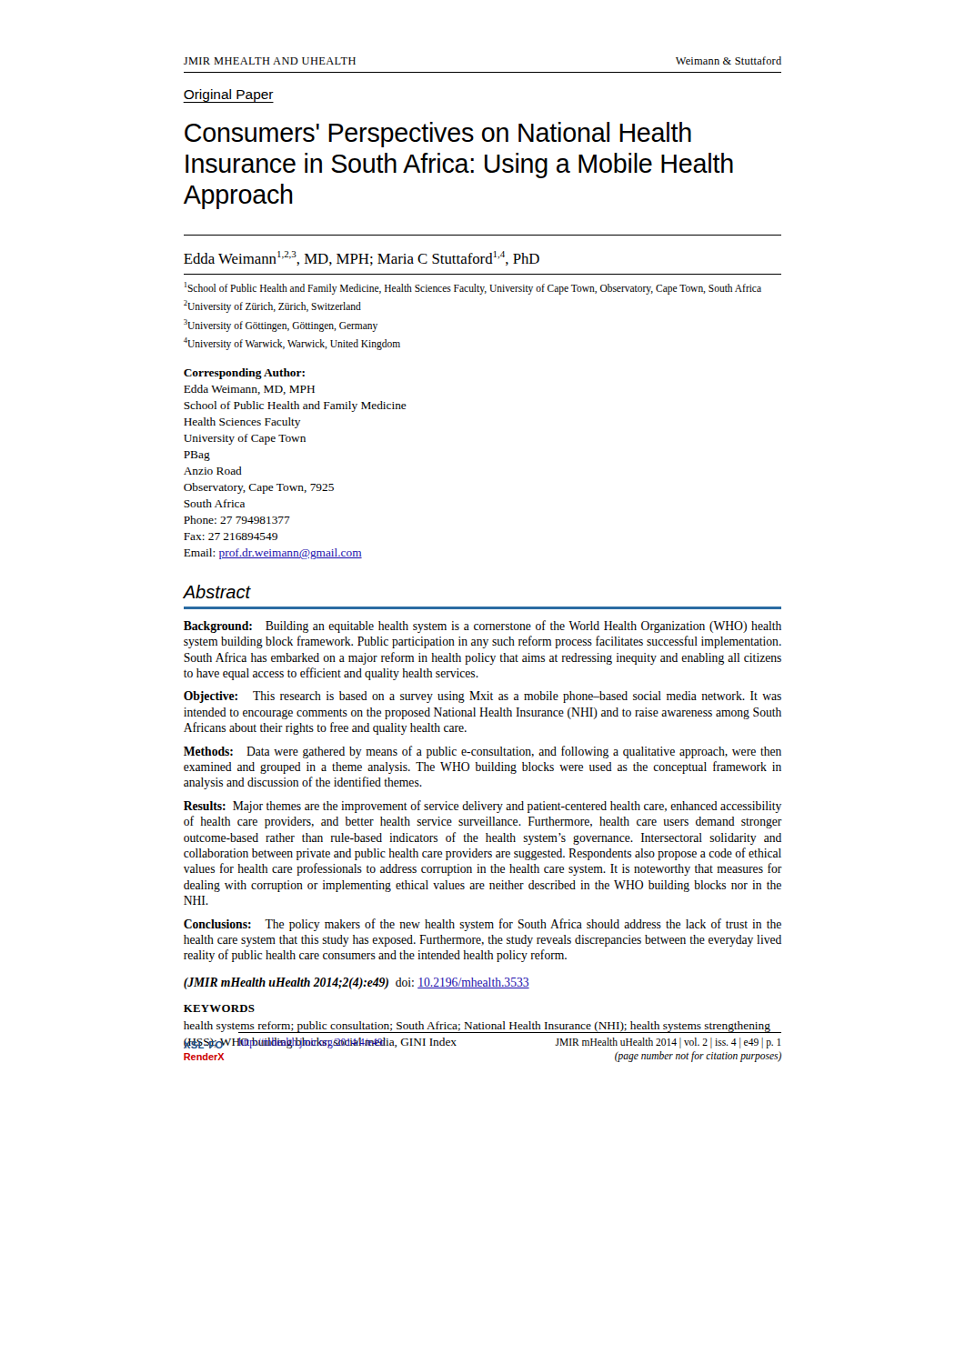JMIR MHEALTH AND UHEALTH
Weimann & Stuttaford
Original Paper
Consumers' Perspectives on National Health Insurance in South Africa: Using a Mobile Health Approach
Edda Weimann1,2,3, MD, MPH; Maria C Stuttaford1,4, PhD
1School of Public Health and Family Medicine, Health Sciences Faculty, University of Cape Town, Observatory, Cape Town, South Africa
2University of Zürich, Zürich, Switzerland
3University of Göttingen, Göttingen, Germany
4University of Warwick, Warwick, United Kingdom
Corresponding Author:
Edda Weimann, MD, MPH
School of Public Health and Family Medicine
Health Sciences Faculty
University of Cape Town
PBag
Anzio Road
Observatory, Cape Town, 7925
South Africa
Phone: 27 794981377
Fax: 27 216894549
Email: prof.dr.weimann@gmail.com
Abstract
Background: Building an equitable health system is a cornerstone of the World Health Organization (WHO) health system building block framework. Public participation in any such reform process facilitates successful implementation. South Africa has embarked on a major reform in health policy that aims at redressing inequity and enabling all citizens to have equal access to efficient and quality health services.
Objective: This research is based on a survey using Mxit as a mobile phone–based social media network. It was intended to encourage comments on the proposed National Health Insurance (NHI) and to raise awareness among South Africans about their rights to free and quality health care.
Methods: Data were gathered by means of a public e-consultation, and following a qualitative approach, were then examined and grouped in a theme analysis. The WHO building blocks were used as the conceptual framework in analysis and discussion of the identified themes.
Results: Major themes are the improvement of service delivery and patient-centered health care, enhanced accessibility of health care providers, and better health service surveillance. Furthermore, health care users demand stronger outcome-based rather than rule-based indicators of the health system’s governance. Intersectoral solidarity and collaboration between private and public health care providers are suggested. Respondents also propose a code of ethical values for health care professionals to address corruption in the health care system. It is noteworthy that measures for dealing with corruption or implementing ethical values are neither described in the WHO building blocks nor in the NHI.
Conclusions: The policy makers of the new health system for South Africa should address the lack of trust in the health care system that this study has exposed. Furthermore, the study reveals discrepancies between the everyday lived reality of public health care consumers and the intended health policy reform.
(JMIR mHealth uHealth 2014;2(4):e49) doi: 10.2196/mhealth.3533
KEYWORDS
health systems reform; public consultation; South Africa; National Health Insurance (NHI); health systems strengthening (HSS); WHO building blocks; social media, GINI Index
http://mhealth.jmir.org/2014/4/e49/
JMIR mHealth uHealth 2014 | vol. 2 | iss. 4 | e49 | p. 1
(page number not for citation purposes)
XSL·FO
RenderX